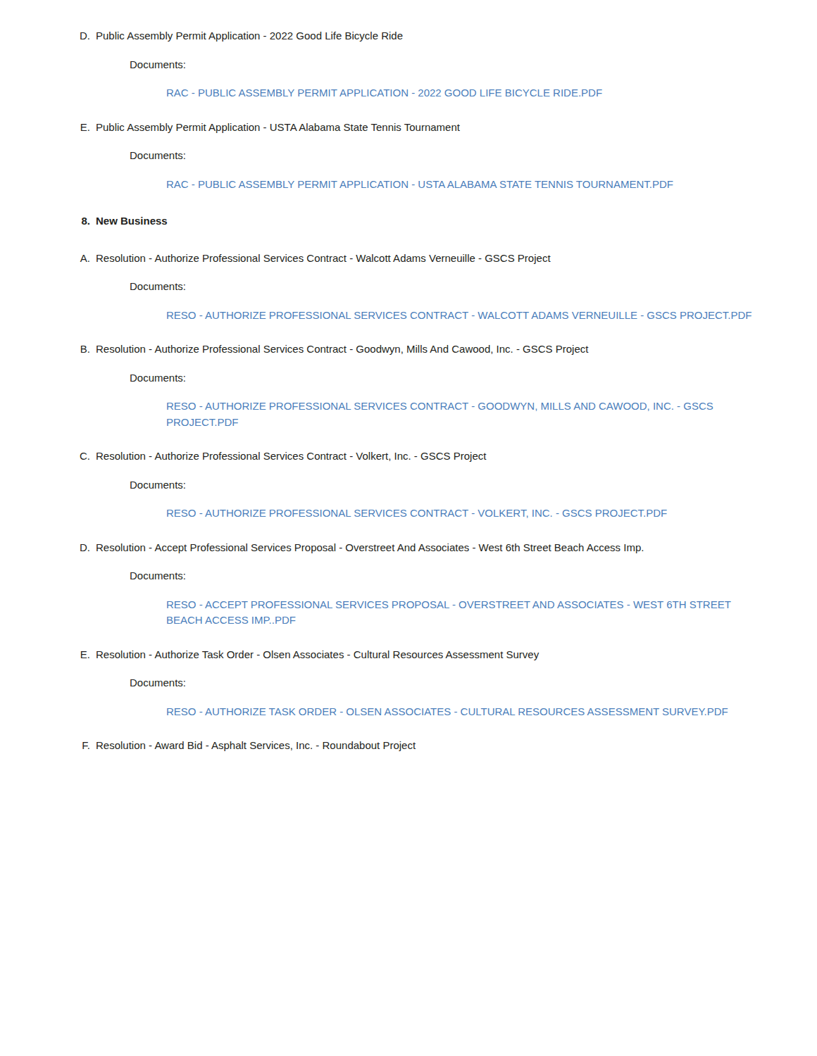D. Public Assembly Permit Application - 2022 Good Life Bicycle Ride
Documents:
RAC - PUBLIC ASSEMBLY PERMIT APPLICATION - 2022 GOOD LIFE BICYCLE RIDE.PDF
E. Public Assembly Permit Application - USTA Alabama State Tennis Tournament
Documents:
RAC - PUBLIC ASSEMBLY PERMIT APPLICATION - USTA ALABAMA STATE TENNIS TOURNAMENT.PDF
8. New Business
A. Resolution - Authorize Professional Services Contract - Walcott Adams Verneuille - GSCS Project
Documents:
RESO - AUTHORIZE PROFESSIONAL SERVICES CONTRACT - WALCOTT ADAMS VERNEUILLE - GSCS PROJECT.PDF
B. Resolution - Authorize Professional Services Contract - Goodwyn, Mills And Cawood, Inc. - GSCS Project
Documents:
RESO - AUTHORIZE PROFESSIONAL SERVICES CONTRACT - GOODWYN, MILLS AND CAWOOD, INC. - GSCS PROJECT.PDF
C. Resolution - Authorize Professional Services Contract - Volkert, Inc. - GSCS Project
Documents:
RESO - AUTHORIZE PROFESSIONAL SERVICES CONTRACT - VOLKERT, INC. - GSCS PROJECT.PDF
D. Resolution - Accept Professional Services Proposal - Overstreet And Associates - West 6th Street Beach Access Imp.
Documents:
RESO - ACCEPT PROFESSIONAL SERVICES PROPOSAL - OVERSTREET AND ASSOCIATES - WEST 6TH STREET BEACH ACCESS IMP..PDF
E. Resolution - Authorize Task Order - Olsen Associates - Cultural Resources Assessment Survey
Documents:
RESO - AUTHORIZE TASK ORDER - OLSEN ASSOCIATES - CULTURAL RESOURCES ASSESSMENT SURVEY.PDF
F. Resolution - Award Bid - Asphalt Services, Inc. - Roundabout Project